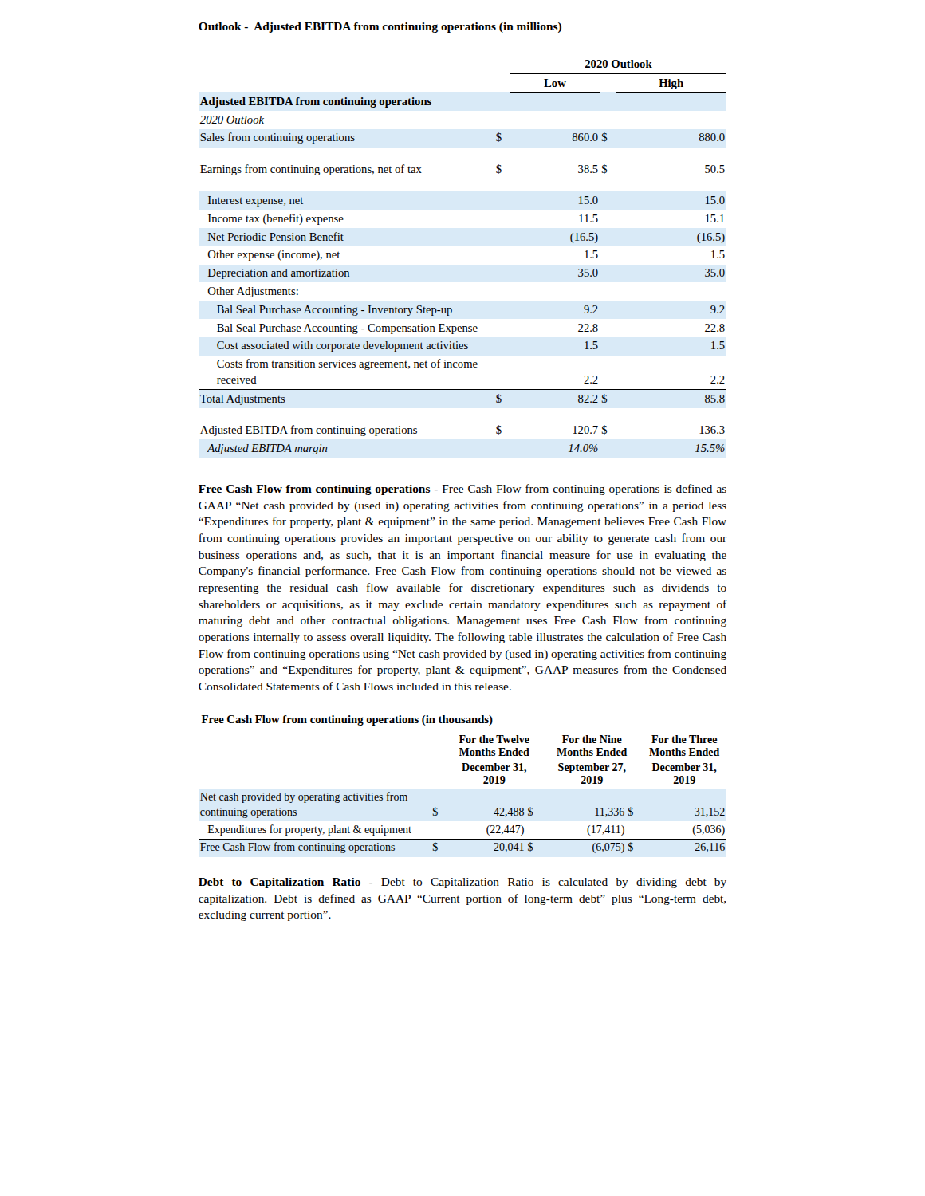Outlook - Adjusted EBITDA from continuing operations (in millions)
| | | 2020 Outlook |
| | | Low | | High |
| Adjusted EBITDA from continuing operations | | | | |
| 2020 Outlook | | | | |
| Sales from continuing operations | $ | 860.0 | $ | 880.0 |
| Earnings from continuing operations, net of tax | $ | 38.5 | $ | 50.5 |
| Interest expense, net | | 15.0 | | 15.0 |
| Income tax (benefit) expense | | 11.5 | | 15.1 |
| Net Periodic Pension Benefit | | (16.5) | | (16.5) |
| Other expense (income), net | | 1.5 | | 1.5 |
| Depreciation and amortization | | 35.0 | | 35.0 |
| Other Adjustments: | | | | |
| Bal Seal Purchase Accounting - Inventory Step-up | | 9.2 | | 9.2 |
| Bal Seal Purchase Accounting - Compensation Expense | | 22.8 | | 22.8 |
| Cost associated with corporate development activities | | 1.5 | | 1.5 |
| Costs from transition services agreement, net of income received | | 2.2 | | 2.2 |
| Total Adjustments | $ | 82.2 | $ | 85.8 |
| Adjusted EBITDA from continuing operations | $ | 120.7 | $ | 136.3 |
| Adjusted EBITDA margin | | 14.0% | | 15.5% |
Free Cash Flow from continuing operations - Free Cash Flow from continuing operations is defined as GAAP “Net cash provided by (used in) operating activities from continuing operations” in a period less “Expenditures for property, plant & equipment” in the same period. Management believes Free Cash Flow from continuing operations provides an important perspective on our ability to generate cash from our business operations and, as such, that it is an important financial measure for use in evaluating the Company's financial performance. Free Cash Flow from continuing operations should not be viewed as representing the residual cash flow available for discretionary expenditures such as dividends to shareholders or acquisitions, as it may exclude certain mandatory expenditures such as repayment of maturing debt and other contractual obligations. Management uses Free Cash Flow from continuing operations internally to assess overall liquidity. The following table illustrates the calculation of Free Cash Flow from continuing operations using “Net cash provided by (used in) operating activities from continuing operations” and “Expenditures for property, plant & equipment”, GAAP measures from the Condensed Consolidated Statements of Cash Flows included in this release.
Free Cash Flow from continuing operations (in thousands)
| | | For the Twelve Months Ended | For the Nine Months Ended | For the Three Months Ended |
| | | December 31, 2019 | September 27, 2019 | December 31, 2019 |
| Net cash provided by operating activities from continuing operations | $ | 42,488 | $ | 11,336 | $ | 31,152 |
| Expenditures for property, plant & equipment | | (22,447) | | (17,411) | | (5,036) |
| Free Cash Flow from continuing operations | $ | 20,041 | $ | (6,075) | $ | 26,116 |
Debt to Capitalization Ratio - Debt to Capitalization Ratio is calculated by dividing debt by capitalization. Debt is defined as GAAP “Current portion of long-term debt” plus “Long-term debt, excluding current portion”.